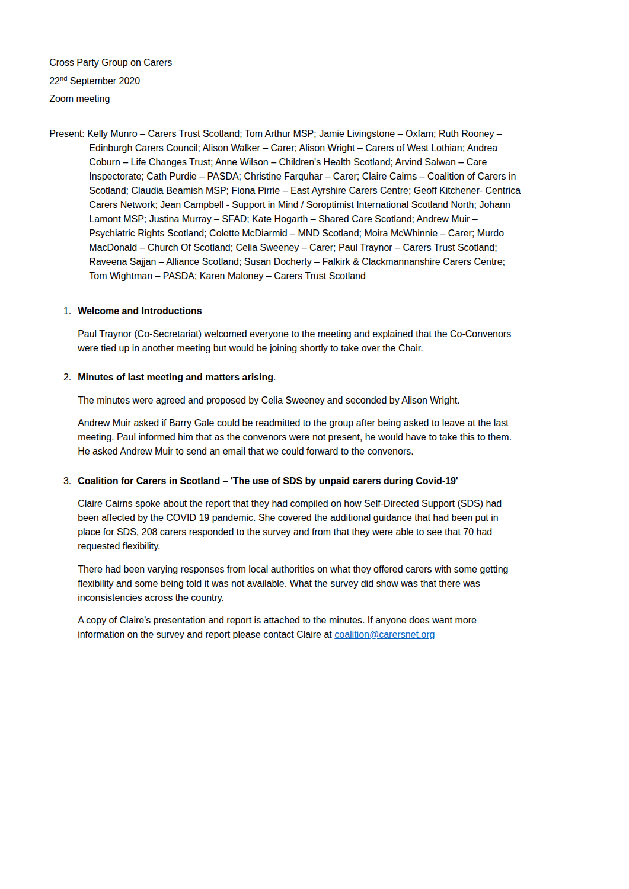Cross Party Group on Carers
22nd September 2020
Zoom meeting
Present: Kelly Munro – Carers Trust Scotland; Tom Arthur MSP; Jamie Livingstone – Oxfam; Ruth Rooney – Edinburgh Carers Council; Alison Walker – Carer; Alison Wright – Carers of West Lothian; Andrea Coburn – Life Changes Trust; Anne Wilson – Children's Health Scotland; Arvind Salwan – Care Inspectorate; Cath Purdie – PASDA; Christine Farquhar – Carer; Claire Cairns – Coalition of Carers in Scotland; Claudia Beamish MSP; Fiona Pirrie – East Ayrshire Carers Centre; Geoff Kitchener- Centrica Carers Network; Jean Campbell - Support in Mind / Soroptimist International Scotland North; Johann Lamont MSP; Justina Murray – SFAD; Kate Hogarth – Shared Care Scotland; Andrew Muir – Psychiatric Rights Scotland; Colette McDiarmid – MND Scotland; Moira McWhinnie – Carer; Murdo MacDonald – Church Of Scotland; Celia Sweeney – Carer; Paul Traynor – Carers Trust Scotland; Raveena Sajjan – Alliance Scotland; Susan Docherty – Falkirk & Clackmannanshire Carers Centre; Tom Wightman – PASDA; Karen Maloney – Carers Trust Scotland
Welcome and Introductions
Paul Traynor (Co-Secretariat) welcomed everyone to the meeting and explained that the Co-Convenors were tied up in another meeting but would be joining shortly to take over the Chair.
Minutes of last meeting and matters arising.
The minutes were agreed and proposed by Celia Sweeney and seconded by Alison Wright.
Andrew Muir asked if Barry Gale could be readmitted to the group after being asked to leave at the last meeting. Paul informed him that as the convenors were not present, he would have to take this to them. He asked Andrew Muir to send an email that we could forward to the convenors.
Coalition for Carers in Scotland – 'The use of SDS by unpaid carers during Covid-19'
Claire Cairns spoke about the report that they had compiled on how Self-Directed Support (SDS) had been affected by the COVID 19 pandemic. She covered the additional guidance that had been put in place for SDS, 208 carers responded to the survey and from that they were able to see that 70 had requested flexibility.
There had been varying responses from local authorities on what they offered carers with some getting flexibility and some being told it was not available. What the survey did show was that there was inconsistencies across the country.
A copy of Claire's presentation and report is attached to the minutes. If anyone does want more information on the survey and report please contact Claire at coalition@carersnet.org